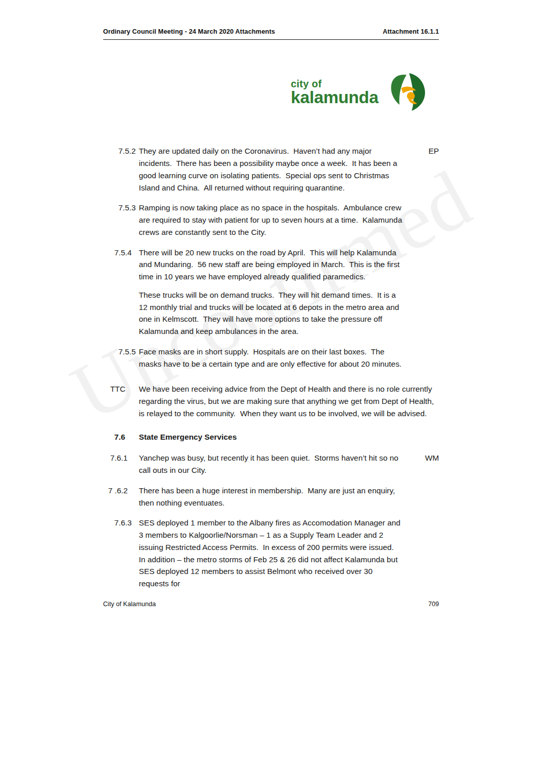Ordinary Council Meeting - 24 March 2020 Attachments
Attachment 16.1.1
city of
kalamunda
Unconfirmed
7.5.2
They are updated daily on the Coronavirus. Haven’t had any major incidents. There has been a possibility maybe once a week. It has been a good learning curve on isolating patients. Special ops sent to Christmas Island and China. All returned without requiring quarantine.
EP
7.5.3
Ramping is now taking place as no space in the hospitals. Ambulance crew are required to stay with patient for up to seven hours at a time. Kalamunda crews are constantly sent to the City.
7.5.4
There will be 20 new trucks on the road by April. This will help Kalamunda and Mundaring. 56 new staff are being employed in March. This is the first time in 10 years we have employed already qualified paramedics.
These trucks will be on demand trucks. They will hit demand times. It is a 12 monthly trial and trucks will be located at 6 depots in the metro area and one in Kelmscott. They will have more options to take the pressure off Kalamunda and keep ambulances in the area.
7.5.5
Face masks are in short supply. Hospitals are on their last boxes. The masks have to be a certain type and are only effective for about 20 minutes.
TTC
We have been receiving advice from the Dept of Health and there is no role currently regarding the virus, but we are making sure that anything we get from Dept of Health, is relayed to the community. When they want us to be involved, we will be advised.
7.6
State Emergency Services
7.6.1
Yanchep was busy, but recently it has been quiet. Storms haven’t hit so no call outs in our City.
WM
7 .6.2
There has been a huge interest in membership. Many are just an enquiry, then nothing eventuates.
7.6.3
SES deployed 1 member to the Albany fires as Accomodation Manager and 3 members to Kalgoorlie/Norsman – 1 as a Supply Team Leader and 2 issuing Restricted Access Permits. In excess of 200 permits were issued. In addition – the metro storms of Feb 25 & 26 did not affect Kalamunda but SES deployed 12 members to assist Belmont who received over 30 requests for
City of Kalamunda
709